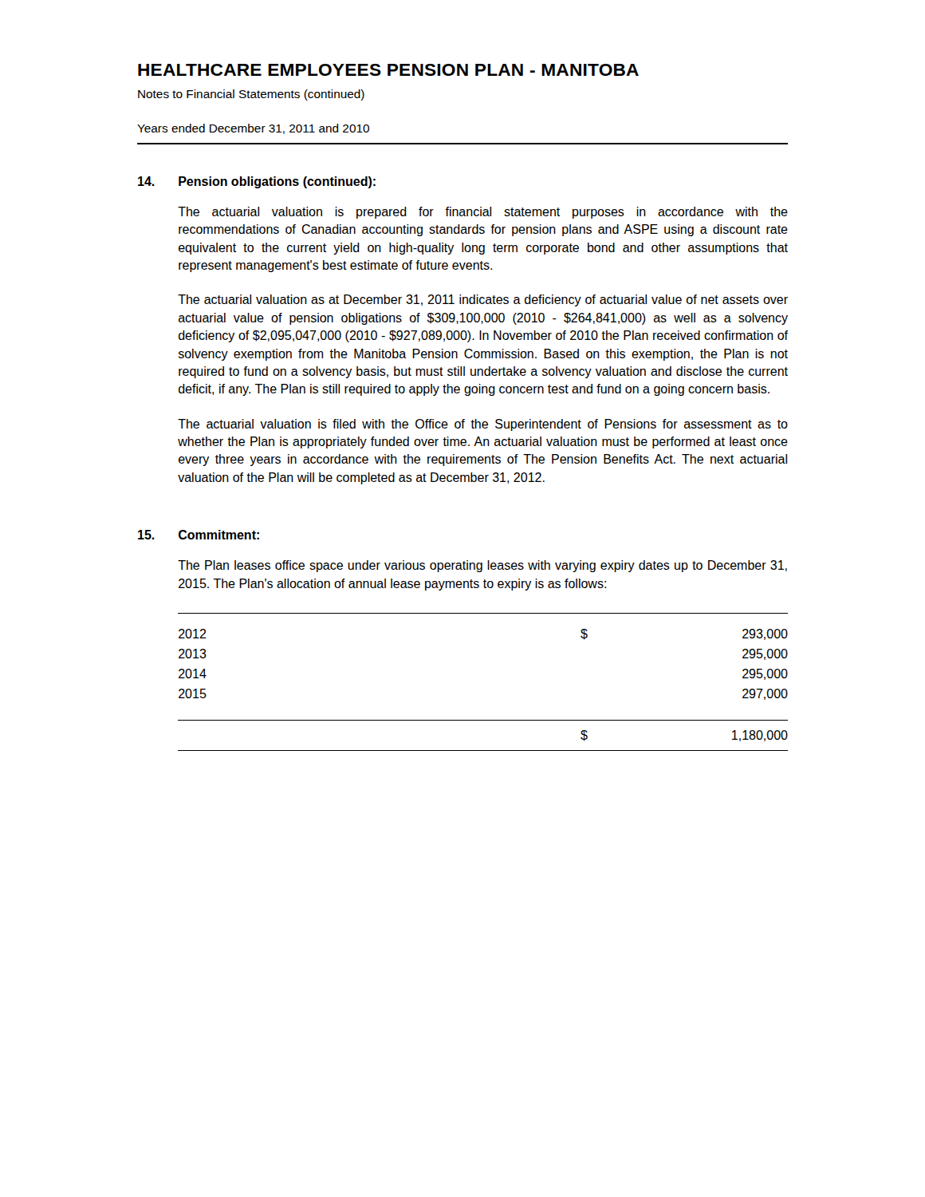HEALTHCARE EMPLOYEES PENSION PLAN - MANITOBA
Notes to Financial Statements (continued)
Years ended December 31, 2011 and 2010
14. Pension obligations (continued):
The actuarial valuation is prepared for financial statement purposes in accordance with the recommendations of Canadian accounting standards for pension plans and ASPE using a discount rate equivalent to the current yield on high-quality long term corporate bond and other assumptions that represent management's best estimate of future events.
The actuarial valuation as at December 31, 2011 indicates a deficiency of actuarial value of net assets over actuarial value of pension obligations of $309,100,000 (2010 - $264,841,000) as well as a solvency deficiency of $2,095,047,000 (2010 - $927,089,000). In November of 2010 the Plan received confirmation of solvency exemption from the Manitoba Pension Commission. Based on this exemption, the Plan is not required to fund on a solvency basis, but must still undertake a solvency valuation and disclose the current deficit, if any. The Plan is still required to apply the going concern test and fund on a going concern basis.
The actuarial valuation is filed with the Office of the Superintendent of Pensions for assessment as to whether the Plan is appropriately funded over time. An actuarial valuation must be performed at least once every three years in accordance with the requirements of The Pension Benefits Act. The next actuarial valuation of the Plan will be completed as at December 31, 2012.
15. Commitment:
The Plan leases office space under various operating leases with varying expiry dates up to December 31, 2015. The Plan's allocation of annual lease payments to expiry is as follows:
| 2012 | $ | 293,000 |
| 2013 | | 295,000 |
| 2014 | | 295,000 |
| 2015 | | 297,000 |
| | $ | 1,180,000 |